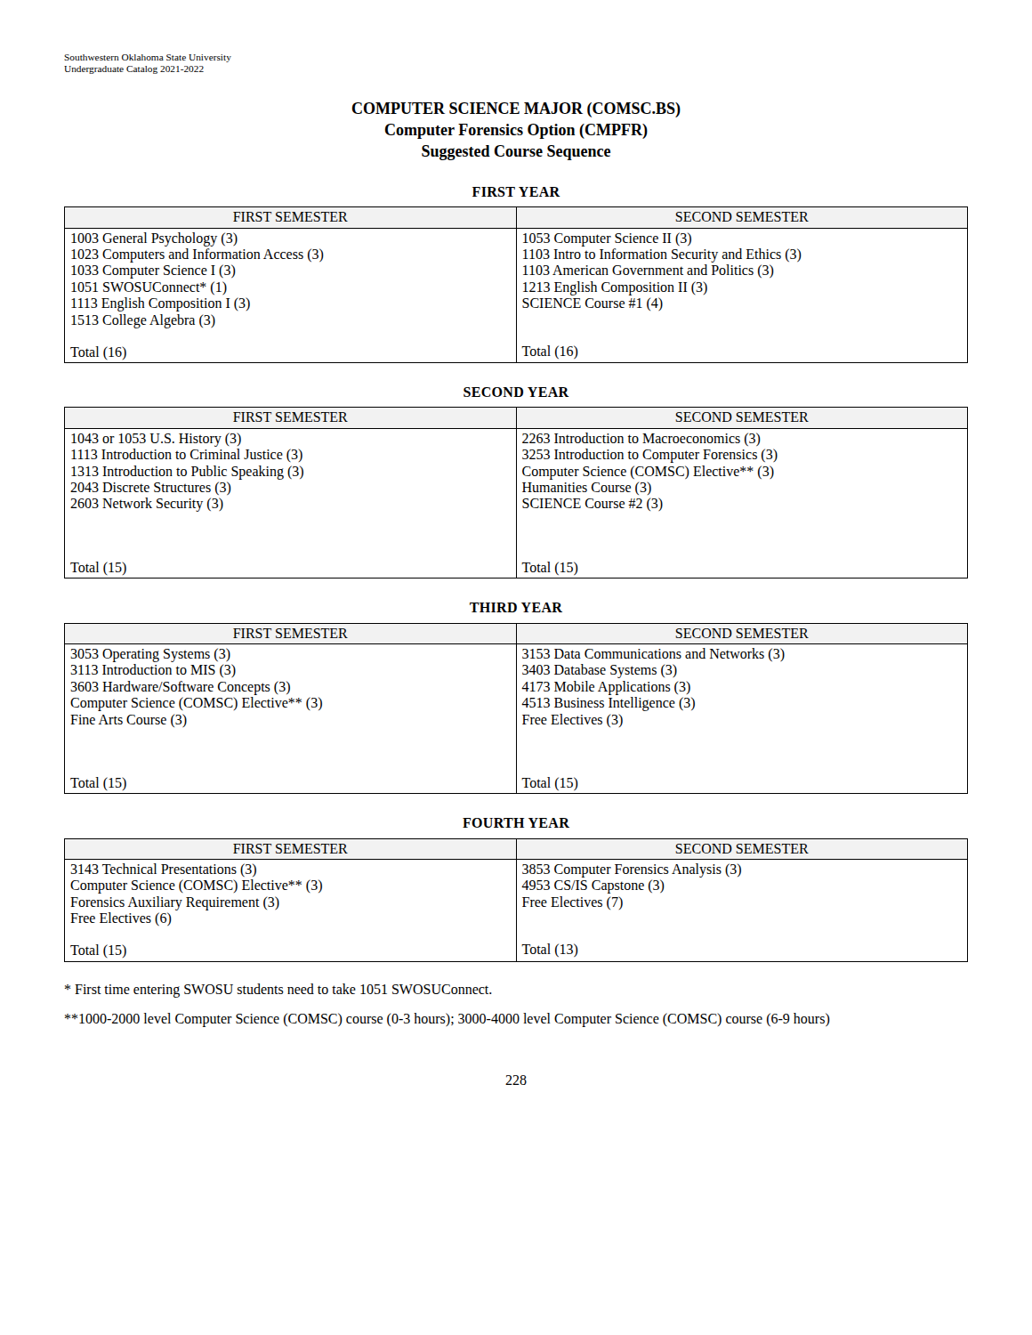Southwestern Oklahoma State University
Undergraduate Catalog 2021-2022
COMPUTER SCIENCE MAJOR (COMSC.BS) Computer Forensics Option (CMPFR) Suggested Course Sequence
FIRST YEAR
| FIRST SEMESTER | SECOND SEMESTER |
| --- | --- |
| 1003 General Psychology (3) 1023 Computers and Information Access (3) 1033 Computer Science I (3) 1051 SWOSUConnect* (1) 1113 English Composition I (3) 1513 College Algebra (3) Total (16) | 1053 Computer Science II (3) 1103 Intro to Information Security and Ethics (3) 1103 American Government and Politics (3) 1213 English Composition II (3) SCIENCE Course #1 (4) Total (16) |
SECOND YEAR
| FIRST SEMESTER | SECOND SEMESTER |
| --- | --- |
| 1043 or 1053 U.S. History (3) 1113 Introduction to Criminal Justice (3) 1313 Introduction to Public Speaking (3) 2043 Discrete Structures (3) 2603 Network Security (3) Total (15) | 2263 Introduction to Macroeconomics (3) 3253 Introduction to Computer Forensics (3) Computer Science (COMSC) Elective** (3) Humanities Course (3) SCIENCE Course #2 (3) Total (15) |
THIRD YEAR
| FIRST SEMESTER | SECOND SEMESTER |
| --- | --- |
| 3053 Operating Systems (3) 3113 Introduction to MIS (3) 3603 Hardware/Software Concepts (3) Computer Science (COMSC) Elective** (3) Fine Arts Course (3) Total (15) | 3153 Data Communications and Networks (3) 3403 Database Systems (3) 4173 Mobile Applications (3) 4513 Business Intelligence (3) Free Electives (3) Total (15) |
FOURTH YEAR
| FIRST SEMESTER | SECOND SEMESTER |
| --- | --- |
| 3143 Technical Presentations (3) Computer Science (COMSC) Elective** (3) Forensics Auxiliary Requirement (3) Free Electives (6) Total (15) | 3853 Computer Forensics Analysis (3) 4953 CS/IS Capstone (3) Free Electives (7) Total (13) |
* First time entering SWOSU students need to take 1051 SWOSUConnect.
**1000-2000 level Computer Science (COMSC) course (0-3 hours); 3000-4000 level Computer Science (COMSC) course (6-9 hours)
228